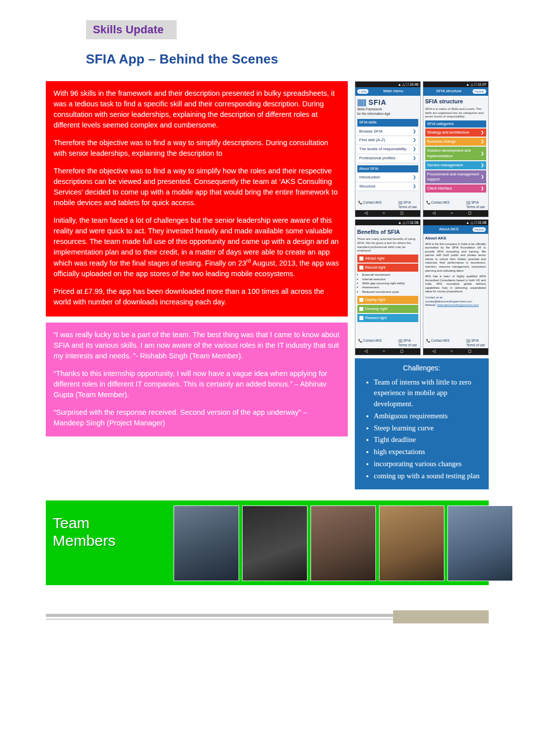Skills Update
SFIA App – Behind the Scenes
With 96 skills in the framework and their description presented in bulky spreadsheets, it was a tedious task to find a specific skill and their corresponding description. During consultation with senior leaderships, explaining the description of different roles at different levels seemed complex and cumbersome.
Therefore the objective was to find a way to simplify descriptions. During consultation with senior leaderships, explaining the description to
Therefore the objective was to find a way to simplify how the roles and their respective descriptions can be viewed and presented. Consequently the team at ‘AKS Consulting Services’ decided to come up with a mobile app that would bring the entire framework to mobile devices and tablets for quick access.
Initially, the team faced a lot of challenges but the senior leadership were aware of this reality and were quick to act. They invested heavily and made available some valuable resources. The team made full use of this opportunity and came up with a design and an implementation plan and to their credit, in a matter of days were able to create an app which was ready for the final stages of testing. Finally on 23rd August, 2013, the app was officially uploaded on the app stores of the two leading mobile ecosystems.
Priced at £7.99, the app has been downloaded more than a 100 times all across the world with number of downloads increasing each day.
“I was really lucky to be a part of the team. The best thing was that I came to know about SFIA and its various skills. I am now aware of the various roles in the IT industry that suit my interests and needs. ”- Rishabh Singh (Team Member).
“Thanks to this internship opportunity, I will now have a vague idea when applying for different roles in different IT companies. This is certainly an added bonus.” – Abhinav Gupta (Team Member).
“Surprised with the response received. Second version of the app underway” – Mandeep Singh (Project Manager)
▲ △ ☐ 10:46
i info Main menu
|||||| SFIA
Skills Framework
for the Information Age
SFIA skills
Browse SFIA❯
Find skill (A-Z)❯
The levels of responsibility❯
Professional profiles❯
About SFIA
Introduction❯
Structure❯
📞 Contact AKS||||| SFIA
Terms of use
◁ ○ ◻
▲ △ ☐ 11:07
SFIA structure Home
SFIA structure
SFIA is a matrix of Skills and Levels. The skills are organised into six categories and seven levels of responsibility.
SFIA categories
Strategy and architecture❯
Business change❯
Solution development and implementation❯
Service management❯
Procurement and management support❯
Client interface❯
📞 Contact AKS||||| SFIA
Terms of use
◁ ○ ◻
▲ △ ☐ 11:08
Benefits of SFIA
There are many potential benefits of using SFIA; this list gives a feel for where the standard professional skills may be employed
+Attract right
−Recruit right
External recruitment
Internal selection
Skills gap (sourcing right skills)
Assessment
Reduced recruitment cycle
+Deploy right
+Develop right
+Reward right
📞 Contact AKS||||| SFIA
Terms of use
◁ ○ ◻
▲ △ ☐ 11:08
About AKS Home
About AKS
AKS is the first company in India to be officially accredited by the SFIA Foundation UK to provide SFIA consulting and training. We partner with both public and private sector clients to unlock their hidden potential and maximise their performance in recruitment, retention, resource management, succession planning and cultivating talent.
AKS has a team of highly qualified SFIA Accredited Consultants based in both UK and India. AKS innovative global delivery capabilities help in delivering unparalleled value for money propositions.
Contact us at:
contact@aksconsultingservices.com
Website: www.aksconsultingservices.com
📞 Contact AKS||||| SFIA
Terms of use
◁ ○ ◻
Challenges:
Team of interns with little to zero experience in mobile app development.
Ambiguous requirements
Steep learning curve
Tight deadline
high expectations
incorporating various changes
coming up with a sound testing plan
Team
Members
Mandeep Singh Rishabh Singh Malvika Gupta Abhinav Gupta Nitish Parikh